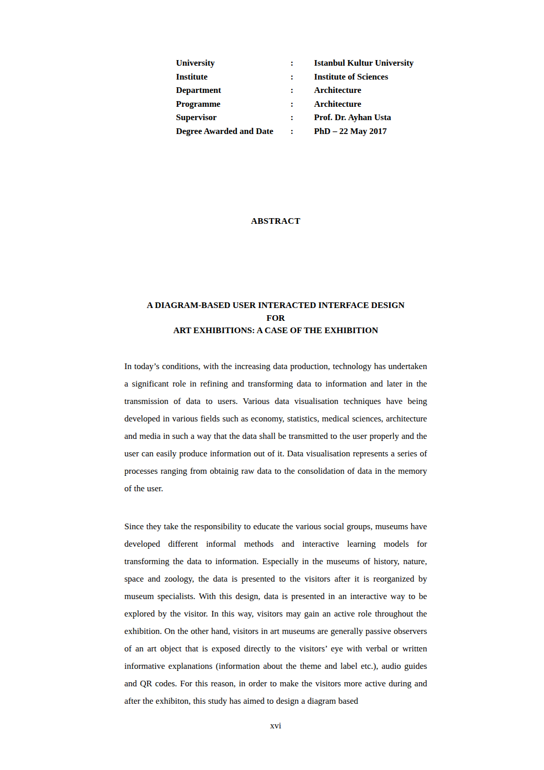| University | : | Istanbul Kultur University |
| Institute | : | Institute of Sciences |
| Department | : | Architecture |
| Programme | : | Architecture |
| Supervisor | : | Prof. Dr. Ayhan Usta |
| Degree Awarded and Date | : | PhD – 22 May 2017 |
ABSTRACT
A DIAGRAM-BASED USER INTERACTED INTERFACE DESIGN FOR
ART EXHIBITIONS: A CASE OF THE EXHIBITION
In today’s conditions, with the increasing data production, technology has undertaken a significant role in refining and transforming data to information and later in the transmission of data to users. Various data visualisation techniques have being developed in various fields such as economy, statistics, medical sciences, architecture and media in such a way that the data shall be transmitted to the user properly and the user can easily produce information out of it. Data visualisation represents a series of processes ranging from obtainig raw data to the consolidation of data in the memory of the user.
Since they take the responsibility to educate the various social groups, museums have developed different informal methods and interactive learning models for transforming the data to information. Especially in the museums of history, nature, space and zoology, the data is presented to the visitors after it is reorganized by museum specialists. With this design, data is presented in an interactive way to be explored by the visitor. In this way, visitors may gain an active role throughout the exhibition. On the other hand, visitors in art museums are generally passive observers of an art object that is exposed directly to the visitors’ eye with verbal or written informative explanations (information about the theme and label etc.), audio guides and QR codes. For this reason, in order to make the visitors more active during and after the exhibiton, this study has aimed to design a diagram based
xvi